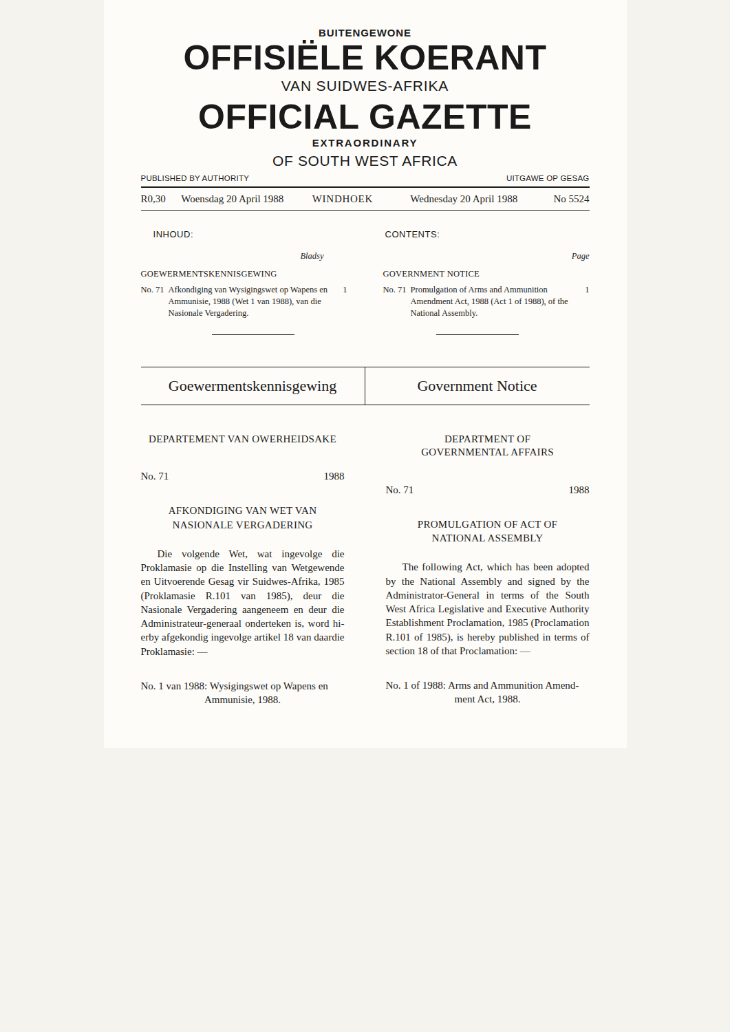BUITENGEWONE
OFFISIËLE KOERANT
VAN SUIDWES-AFRIKA
OFFICIAL GAZETTE
EXTRAORDINARY
OF SOUTH WEST AFRICA
PUBLISHED BY AUTHORITY UITGAWE OP GESAG
R0,30 Woensdag 20 April 1988 WINDHOEK Wednesday 20 April 1988 No 5524
INHOUD:
CONTENTS:
Bladsy
Page
GOEWERMENTSKENNISGEWING
No. 71
Afkondiging van Wysigingswet op Wapens en Ammunisie, 1988 (Wet 1 van 1988), van die Nasionale Vergadering.
1
GOVERNMENT NOTICE
No. 71
Promulgation of Arms and Ammunition Amendment Act, 1988 (Act 1 of 1988), of the National Assembly.
1
Goewermentskennisgewing
Government Notice
DEPARTEMENT VAN OWERHEIDSAKE
No. 71 1988
AFKONDIGING VAN WET VAN
NASIONALE VERGADERING
Die volgende Wet, wat ingevolge die Proklamasie op die Instelling van Wetgewende en Uitvoerende Gesag vir Suidwes-Afrika, 1985 (Proklamasie R.101 van 1985), deur die Nasionale Vergadering aangeneem en deur die Administrateur-generaal onderteken is, word hierby afgekondig ingevolge artikel 18 van daardie Proklamasie: —
No. 1 van 1988: Wysigingswet op Wapens en Ammunisie, 1988.
DEPARTMENT OF
GOVERNMENTAL AFFAIRS
No. 71 1988
PROMULGATION OF ACT OF
NATIONAL ASSEMBLY
The following Act, which has been adopted by the National Assembly and signed by the Administrator-General in terms of the South West Africa Legislative and Executive Authority Establishment Proclamation, 1985 (Proclamation R.101 of 1985), is hereby published in terms of section 18 of that Proclamation: —
No. 1 of 1988: Arms and Ammunition Amend- ment Act, 1988.